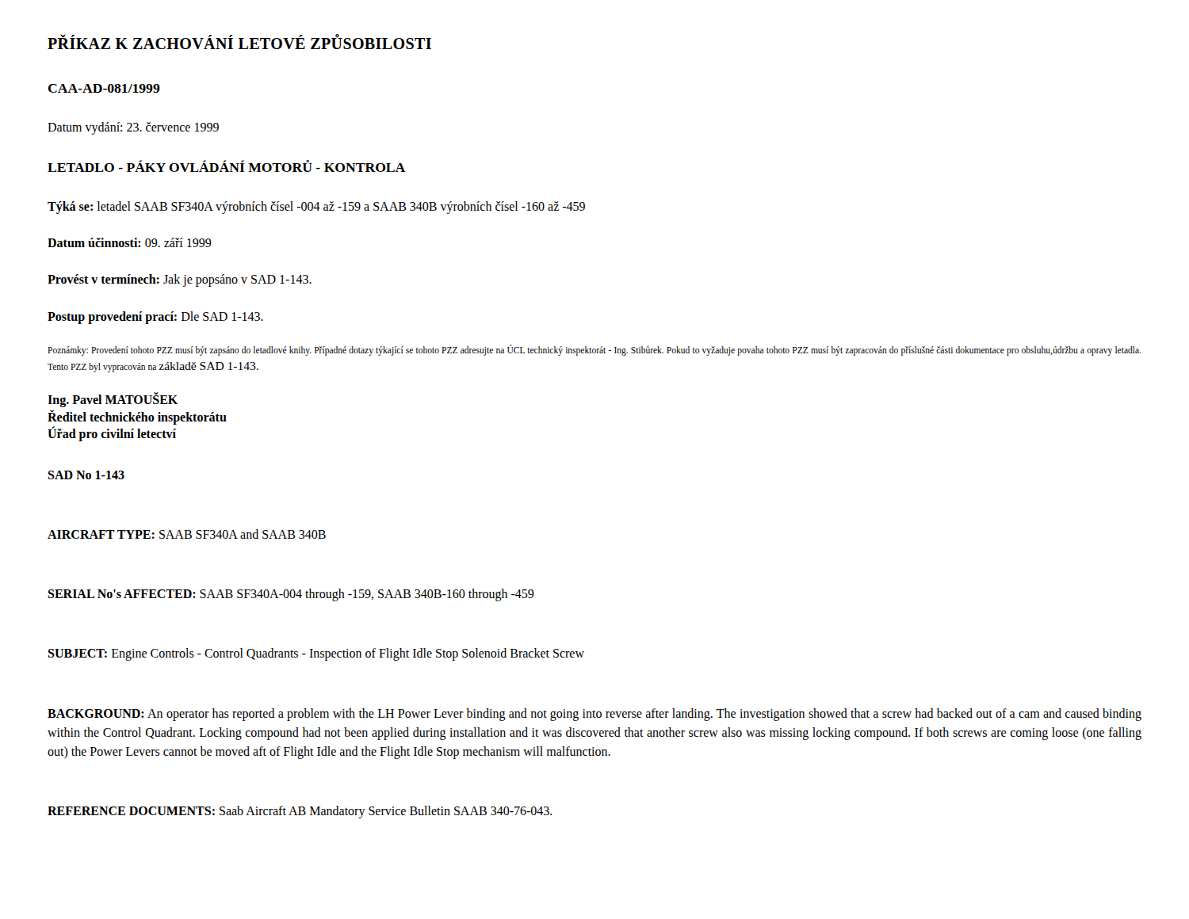PŘÍKAZ K ZACHOVÁNÍ LETOVÉ ZPŮSOBILOSTI
CAA-AD-081/1999
Datum vydání: 23. července 1999
LETADLO - PÁKY OVLÁDÁNÍ MOTORŮ - KONTROLA
Týká se: letadel SAAB SF340A výrobních čísel -004 až -159 a SAAB 340B výrobních čísel -160 až -459
Datum účinnosti: 09. září 1999
Provést v termínech: Jak je popsáno v SAD 1-143.
Postup provedení prací: Dle SAD 1-143.
Poznámky: Provedení tohoto PZZ musí být zapsáno do letadlové knihy. Případné dotazy týkající se tohoto PZZ adresujte na ÚCL technický inspektorát - Ing. Stibůrek. Pokud to vyžaduje povaha tohoto PZZ musí být zapracován do příslušné části dokumentace pro obsluhu,údržbu a opravy letadla. Tento PZZ byl vypracován na základě SAD 1-143.
Ing. Pavel MATOUŠEK
Ředitel technického inspektorátu
Úřad pro civilní letectví
SAD No 1-143
AIRCRAFT TYPE: SAAB SF340A and SAAB 340B
SERIAL No's AFFECTED: SAAB SF340A-004 through -159, SAAB 340B-160 through -459
SUBJECT: Engine Controls - Control Quadrants - Inspection of Flight Idle Stop Solenoid Bracket Screw
BACKGROUND: An operator has reported a problem with the LH Power Lever binding and not going into reverse after landing. The investigation showed that a screw had backed out of a cam and caused binding within the Control Quadrant. Locking compound had not been applied during installation and it was discovered that another screw also was missing locking compound. If both screws are coming loose (one falling out) the Power Levers cannot be moved aft of Flight Idle and the Flight Idle Stop mechanism will malfunction.
REFERENCE DOCUMENTS: Saab Aircraft AB Mandatory Service Bulletin SAAB 340-76-043.